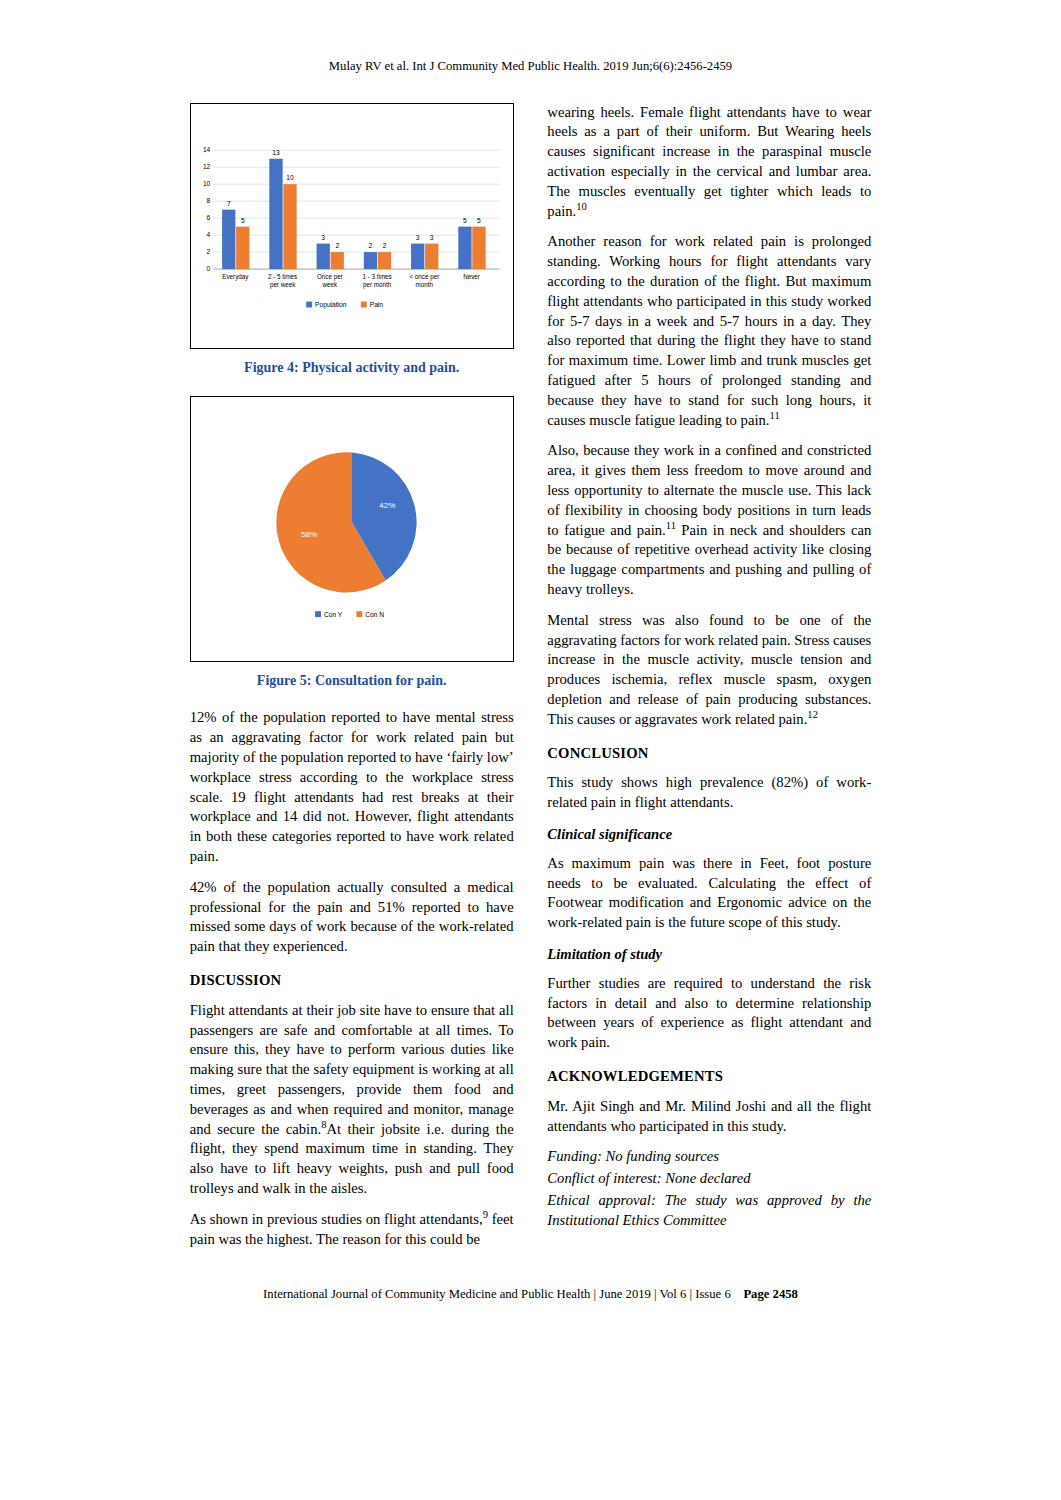Mulay RV et al. Int J Community Med Public Health. 2019 Jun;6(6):2456-2459
14 12 10 8 6 4 2 0 7 5 13 10 3 2 2 2 3 3 5 5 Everyday 2 - 5 times per week Once per week 1 - 3 times per month < once per month Never Population Pain
Figure 4: Physical activity and pain.
42% 58% Con Y Con N
Figure 5: Consultation for pain.
12% of the population reported to have mental stress as an aggravating factor for work related pain but majority of the population reported to have ‘fairly low’ workplace stress according to the workplace stress scale. 19 flight attendants had rest breaks at their workplace and 14 did not. However, flight attendants in both these categories reported to have work related pain.
42% of the population actually consulted a medical professional for the pain and 51% reported to have missed some days of work because of the work-related pain that they experienced.
Discussion
Flight attendants at their job site have to ensure that all passengers are safe and comfortable at all times. To ensure this, they have to perform various duties like making sure that the safety equipment is working at all times, greet passengers, provide them food and beverages as and when required and monitor, manage and secure the cabin.8At their jobsite i.e. during the flight, they spend maximum time in standing. They also have to lift heavy weights, push and pull food trolleys and walk in the aisles.
As shown in previous studies on flight attendants,9 feet pain was the highest. The reason for this could be
wearing heels. Female flight attendants have to wear heels as a part of their uniform. But Wearing heels causes significant increase in the paraspinal muscle activation especially in the cervical and lumbar area. The muscles eventually get tighter which leads to pain.10
Another reason for work related pain is prolonged standing. Working hours for flight attendants vary according to the duration of the flight. But maximum flight attendants who participated in this study worked for 5-7 days in a week and 5-7 hours in a day. They also reported that during the flight they have to stand for maximum time. Lower limb and trunk muscles get fatigued after 5 hours of prolonged standing and because they have to stand for such long hours, it causes muscle fatigue leading to pain.11
Also, because they work in a confined and constricted area, it gives them less freedom to move around and less opportunity to alternate the muscle use. This lack of flexibility in choosing body positions in turn leads to fatigue and pain.11 Pain in neck and shoulders can be because of repetitive overhead activity like closing the luggage compartments and pushing and pulling of heavy trolleys.
Mental stress was also found to be one of the aggravating factors for work related pain. Stress causes increase in the muscle activity, muscle tension and produces ischemia, reflex muscle spasm, oxygen depletion and release of pain producing substances. This causes or aggravates work related pain.12
Conclusion
This study shows high prevalence (82%) of work-related pain in flight attendants.
Clinical significance
As maximum pain was there in Feet, foot posture needs to be evaluated. Calculating the effect of Footwear modification and Ergonomic advice on the work-related pain is the future scope of this study.
Limitation of study
Further studies are required to understand the risk factors in detail and also to determine relationship between years of experience as flight attendant and work pain.
Acknowledgements
Mr. Ajit Singh and Mr. Milind Joshi and all the flight attendants who participated in this study.
Funding: No funding sources
Conflict of interest: None declared
Ethical approval: The study was approved by the Institutional Ethics Committee
International Journal of Community Medicine and Public Health | June 2019 | Vol 6 | Issue 6 Page 2458